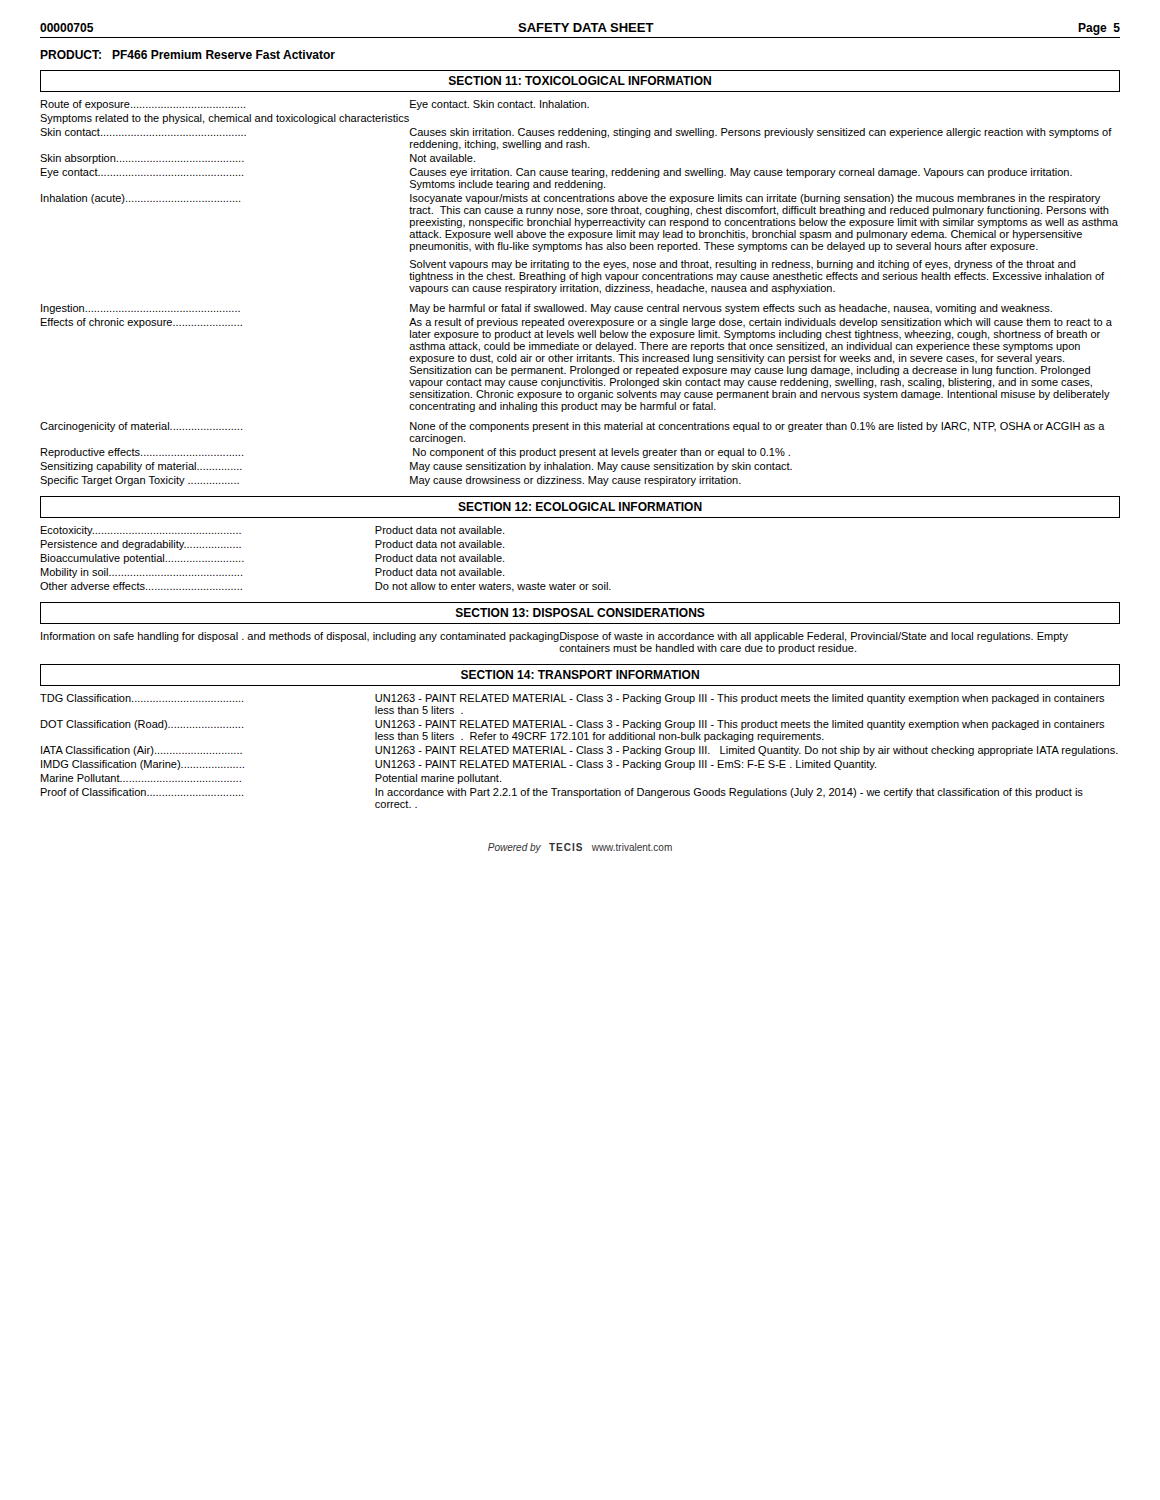00000705 SAFETY DATA SHEET Page 5
PRODUCT: PF466 Premium Reserve Fast Activator
SECTION 11: TOXICOLOGICAL INFORMATION
| Route of exposure...................................... | Eye contact. Skin contact. Inhalation. |
| Symptoms related to the physical, chemical and toxicological characteristics | |
| Skin contact................................................ | Causes skin irritation. Causes reddening, stinging and swelling. Persons previously sensitized can experience allergic reaction with symptoms of reddening, itching, swelling and rash. |
| Skin absorption.......................................... | Not available. |
| Eye contact................................................ | Causes eye irritation. Can cause tearing, reddening and swelling. May cause temporary corneal damage. Vapours can produce irritation. Symtoms include tearing and reddening. |
| Inhalation (acute)...................................... | Isocyanate vapour/mists at concentrations above the exposure limits can irritate (burning sensation) the mucous membranes in the respiratory tract. This can cause a runny nose, sore throat, coughing, chest discomfort, difficult breathing and reduced pulmonary functioning. Persons with preexisting, nonspecific bronchial hyperreactivity can respond to concentrations below the exposure limit with similar symptoms as well as asthma attack. Exposure well above the exposure limit may lead to bronchitis, bronchial spasm and pulmonary edema. Chemical or hypersensitive pneumonitis, with flu-like symptoms has also been reported. These symptoms can be delayed up to several hours after exposure. Solvent vapours may be irritating to the eyes, nose and throat, resulting in redness, burning and itching of eyes, dryness of the throat and tightness in the chest. Breathing of high vapour concentrations may cause anesthetic effects and serious health effects. Excessive inhalation of vapours can cause respiratory irritation, dizziness, headache, nausea and asphyxiation. |
| Ingestion................................................... | May be harmful or fatal if swallowed. May cause central nervous system effects such as headache, nausea, vomiting and weakness. |
| Effects of chronic exposure....................... | As a result of previous repeated overexposure or a single large dose, certain individuals develop sensitization which will cause them to react to a later exposure to product at levels well below the exposure limit. Symptoms including chest tightness, wheezing, cough, shortness of breath or asthma attack, could be immediate or delayed. There are reports that once sensitized, an individual can experience these symptoms upon exposure to dust, cold air or other irritants. This increased lung sensitivity can persist for weeks and, in severe cases, for several years. Sensitization can be permanent. Prolonged or repeated exposure may cause lung damage, including a decrease in lung function. Prolonged vapour contact may cause conjunctivitis. Prolonged skin contact may cause reddening, swelling, rash, scaling, blistering, and in some cases, sensitization. Chronic exposure to organic solvents may cause permanent brain and nervous system damage. Intentional misuse by deliberately concentrating and inhaling this product may be harmful or fatal. |
| Carcinogenicity of material........................ | None of the components present in this material at concentrations equal to or greater than 0.1% are listed by IARC, NTP, OSHA or ACGIH as a carcinogen. |
| Reproductive effects.................................. | No component of this product present at levels greater than or equal to 0.1% . |
| Sensitizing capability of material............... | May cause sensitization by inhalation. May cause sensitization by skin contact. |
| Specific Target Organ Toxicity ................. | May cause drowsiness or dizziness. May cause respiratory irritation. |
SECTION 12: ECOLOGICAL INFORMATION
| Ecotoxicity................................................. | Product data not available. |
| Persistence and degradability................... | Product data not available. |
| Bioaccumulative potential.......................... | Product data not available. |
| Mobility in soil............................................ | Product data not available. |
| Other adverse effects................................ | Do not allow to enter waters, waste water or soil. |
SECTION 13: DISPOSAL CONSIDERATIONS
| Information on safe handling for disposal . and methods of disposal, including any contaminated packaging | Dispose of waste in accordance with all applicable Federal, Provincial/State and local regulations. Empty containers must be handled with care due to product residue. |
SECTION 14: TRANSPORT INFORMATION
| TDG Classification..................................... | UN1263 - PAINT RELATED MATERIAL - Class 3 - Packing Group III - This product meets the limited quantity exemption when packaged in containers less than 5 liters . |
| DOT Classification (Road)......................... | UN1263 - PAINT RELATED MATERIAL - Class 3 - Packing Group III - This product meets the limited quantity exemption when packaged in containers less than 5 liters . Refer to 49CRF 172.101 for additional non-bulk packaging requirements. |
| IATA Classification (Air)............................. | UN1263 - PAINT RELATED MATERIAL - Class 3 - Packing Group III. Limited Quantity. Do not ship by air without checking appropriate IATA regulations. |
| IMDG Classification (Marine)..................... | UN1263 - PAINT RELATED MATERIAL - Class 3 - Packing Group III - EmS: F-E S-E . Limited Quantity. |
| Marine Pollutant........................................ | Potential marine pollutant. |
| Proof of Classification................................ | In accordance with Part 2.2.1 of the Transportation of Dangerous Goods Regulations (July 2, 2014) - we certify that classification of this product is correct. . |
Powered by TECIS www.trivalent.com